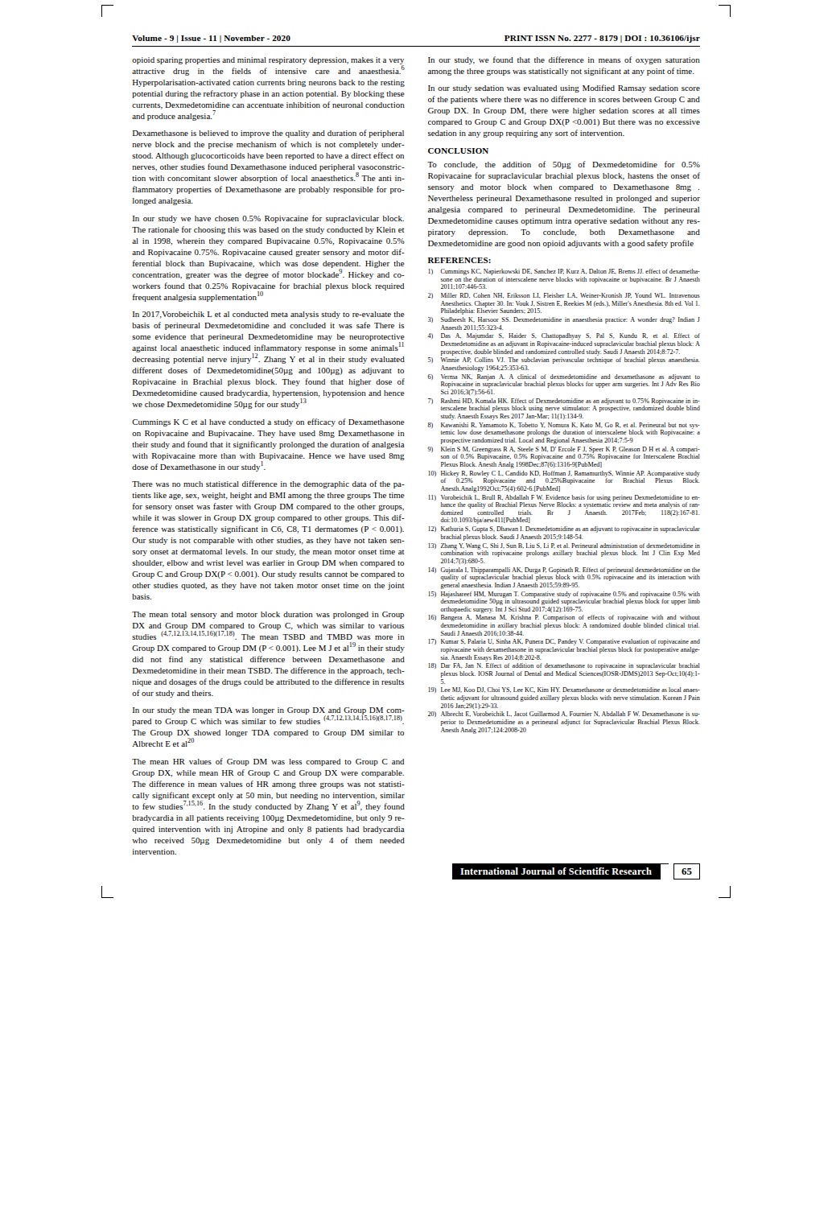Volume - 9 | Issue - 11 | November - 2020
PRINT ISSN No. 2277 - 8179 | DOI : 10.36106/ijsr
opioid sparing properties and minimal respiratory depression, makes it a very attractive drug in the fields of intensive care and anaesthesia.6 Hyperpolarisation-activated cation currents bring neurons back to the resting potential during the refractory phase in an action potential. By blocking these currents, Dexmedetomidine can accentuate inhibition of neuronal conduction and produce analgesia.7
Dexamethasone is believed to improve the quality and duration of peripheral nerve block and the precise mechanism of which is not completely understood. Although glucocorticoids have been reported to have a direct effect on nerves, other studies found Dexamethasone induced peripheral vasoconstriction with concomitant slower absorption of local anaesthetics.8 The anti inflammatory properties of Dexamethasone are probably responsible for prolonged analgesia.
In our study we have chosen 0.5% Ropivacaine for supraclavicular block. The rationale for choosing this was based on the study conducted by Klein et al in 1998, wherein they compared Bupivacaine 0.5%, Ropivacaine 0.5% and Ropivacaine 0.75%. Ropivacaine caused greater sensory and motor differential block than Bupivacaine, which was dose dependent. Higher the concentration, greater was the degree of motor blockade9. Hickey and coworkers found that 0.25% Ropivacaine for brachial plexus block required frequent analgesia supplementation10
In 2017,Vorobeichik L et al conducted meta analysis study to re-evaluate the basis of perineural Dexmedetomidine and concluded it was safe There is some evidence that perineural Dexmedetomidine may be neuroprotective against local anaesthetic induced inflammatory response in some animals11 decreasing potential nerve injury12. Zhang Y et al in their study evaluated different doses of Dexmedetomidine(50µg and 100µg) as adjuvant to Ropivacaine in Brachial plexus block. They found that higher dose of Dexmedetomidine caused bradycardia, hypertension, hypotension and hence we chose Dexmedetomidine 50µg for our study13
Cummings K C et al have conducted a study on efficacy of Dexamethasone on Ropivacaine and Bupivacaine. They have used 8mg Dexamethasone in their study and found that it significantly prolonged the duration of analgesia with Ropivacaine more than with Bupivacaine. Hence we have used 8mg dose of Dexamethasone in our study1.
There was no much statistical difference in the demographic data of the patients like age, sex, weight, height and BMI among the three groups The time for sensory onset was faster with Group DM compared to the other groups, while it was slower in Group DX group compared to other groups. This difference was statistically significant in C6, C8, T1 dermatomes (P < 0.001). Our study is not comparable with other studies, as they have not taken sensory onset at dermatomal levels. In our study, the mean motor onset time at shoulder, elbow and wrist level was earlier in Group DM when compared to Group C and Group DX(P < 0.001). Our study results cannot be compared to other studies quoted, as they have not taken motor onset time on the joint basis.
The mean total sensory and motor block duration was prolonged in Group DX and Group DM compared to Group C, which was similar to various studies (4,7,12,13,14,15,16)(17,18). The mean TSBD and TMBD was more in Group DX compared to Group DM (P < 0.001). Lee M J et al19 in their study did not find any statistical difference between Dexamethasone and Dexmedetomidine in their mean TSBD. The difference in the approach, technique and dosages of the drugs could be attributed to the difference in results of our study and theirs.
In our study the mean TDA was longer in Group DX and Group DM compared to Group C which was similar to few studies (4,7,12,13,14,15,16)(8,17,18). The Group DX showed longer TDA compared to Group DM similar to Albrecht E et al20
The mean HR values of Group DM was less compared to Group C and Group DX, while mean HR of Group C and Group DX were comparable. The difference in mean values of HR among three groups was not statistically significant except only at 50 min, but needing no intervention, similar to few studies7,15,16. In the study conducted by Zhang Y et al9, they found bradycardia in all patients receiving 100µg Dexmedetomidine, but only 9 required intervention with inj Atropine and only 8 patients had bradycardia who received 50µg Dexmedetomidine but only 4 of them needed intervention.
In our study, we found that the difference in means of oxygen saturation among the three groups was statistically not significant at any point of time.
In our study sedation was evaluated using Modified Ramsay sedation score of the patients where there was no difference in scores between Group C and Group DX. In Group DM, there were higher sedation scores at all times compared to Group C and Group DX(P <0.001) But there was no excessive sedation in any group requiring any sort of intervention.
CONCLUSION
To conclude, the addition of 50µg of Dexmedetomidine for 0.5% Ropivacaine for supraclavicular brachial plexus block, hastens the onset of sensory and motor block when compared to Dexamethasone 8mg . Nevertheless perineural Dexamethasone resulted in prolonged and superior analgesia compared to perineural Dexmedetomidine. The perineural Dexmedetomidine causes optimum intra operative sedation without any respiratory depression. To conclude, both Dexamethasone and Dexmedetomidine are good non opioid adjuvants with a good safety profile
REFERENCES:
Cummings KC, Napierkowski DE, Sanchez IP, Kurz A, Dalton JE, Brems JJ. effect of dexamethasone on the duration of interscalene nerve blocks with ropivacaine or bupivacaine. Br J Anaesth 2011;107:446-53.
Miller RD, Cohen NH, Eriksson LI, Fleisher LA, Weiner-Kronish JP, Yound WL. Intravenous Anesthetics. Chapter 30. In: Vouk J, Sistren E, Reekies M (eds.), Miller's Anesthesia. 8th ed. Vol 1. Philadelphia: Elsevier Saunders; 2015.
Sudheesh K, Harsoor SS. Dexmedetomidine in anaesthesia practice: A wonder drug? Indian J Anaesth 2011;55:323-4.
Das A, Majumdar S, Haider S, Chattopadhyay S, Pal S, Kundu R, et al. Effect of Dexmedetomidine as an adjuvant in Ropivacaine-induced supraclavicular brachial plexus block: A prospective, double blinded and randomized controlled study. Saudi J Anaesth 2014;8:72-7.
Winnie AP, Collins VJ. The subclavian perivascular technique of brachial plexus anaesthesia. Anaesthesiology 1964;25:353-63.
Verma NK, Ranjan A. A clinical of dexmedetomidine and dexamethasone as adjuvant to Ropivacaine in supraclavicular brachial plexus blocks for upper arm surgeries. Int J Adv Res Bio Sci 2016;3(7):56-61.
Rashmi HD, Komala HK. Effect of Dexmedetomidine as an adjuvant to 0.75% Ropivacaine in interscalene brachial plexus block using nerve stimulator: A prospective, randomized double blind study. Anaesth Essays Res 2017 Jan-Mar; 11(1):134-9.
Kawanishi R, Yamamoto K, Tobetto Y, Nomura K, Kato M, Go R, et al. Perineural but not systemic low dose dexamethasone prolongs the duration of interscalene block with Ropivacaine: a prospective randomized trial. Local and Regional Anaesthesia 2014;7:5-9
Klein S M, Greengrass R A, Steele S M, D' Ercole F J, Speer K P, Gleason D H et al. A comparison of 0.5% Bupivacaine, 0.5% Ropivacaine and 0.75% Ropivacaine for Interscalene Brachial Plexus Block. Anesth Analg 1998Dec;87(6):1316-9[PubMed]
Hickey R, Rowley C L, Candido KD, Hoffman J, RamamurthyS, Winnie AP. Acomparative study of 0.25% Ropivacaine and 0.25%Bupivacaine for Brachial Plexus Block. Anesth.Analg1992Oct;75(4):602-6.[PubMed]
Vorobeichik L, Brull R, Abdallah F W. Evidence basis for using perineu Dexmedetomidine to enhance the quality of Brachial Plexus Nerve Blocks: a systematic review and meta analysis of randomized controlled trials. Br J Anaesth. 2017Feb; 118(2):167-81. doi:10.1093/bja/aew411[PubMed]
Kathuria S, Gupta S, Dhawan I. Dexmedetomidine as an adjuvant to ropivacaine in supraclavicular brachial plexus block. Saudi J Anaesth 2015;9:148-54.
Zhang Y, Wang C, Shi J, Sun B, Liu S, Li P, et al. Perineural administration of dexmedetomidine in combination with ropivacaine prolongs axillary brachial plexus block. Int J Clin Exp Med 2014;7(3):680-5.
Gujarala I, Thipparampalli AK, Durga P, Gopinath R. Effect of perineural dexmedetomidine on the quality of supraclavicular brachial plexus block with 0.5% ropivacaine and its interaction with general anaesthesia. Indian J Anaesth 2015;59:89-95.
Hajashareef HM, Murugan T. Comparative study of ropivacaine 0.5% and ropivacaine 0.5% with dexmedetomidine 50µg in ultrasound guided supraclavicular brachial plexus block for upper limb orthopaedic surgery. Int J Sci Stud 2017;4(12):169-75.
Bangera A, Manasa M, Krishna P. Comparison of effects of ropivacaine with and without dexmedetomidine in axillary brachial plexus block: A randomized double blinded clinical trial. Saudi J Anaesth 2016;10:38-44.
Kumar S, Palaria U, Sinha AK, Punera DC, Pandey V. Comparative evaluation of ropivacaine and ropivacaine with dexamethasone in supraclavicular brachial plexus block for postoperative analgesia. Anaesth Essays Res 2014;8:202-8.
Dar FA, Jan N. Effect of addition of dexamethasone to ropivacaine in supraclavicular brachial plexus block. IOSR Journal of Dental and Medical Sciences(IOSR-JDMS)2013 Sep-Oct;10(4):1-5.
Lee MJ, Koo DJ, Choi YS, Lee KC, Kim HY. Dexamethasone or dexmedetomidine as local anaesthetic adjuvant for ultrasound guided axillary plexus blocks with nerve stimulation. Korean J Pain 2016 Jan;29(1):29-33.
Albrecht E, Vorobeichik L, Jacot Guillarmod A, Fournier N, Abdallah F W. Dexamethasone is superior to Dexmedetomidine as a perineural adjunct for Supraclavicular Brachial Plexus Block. Anesth Analg 2017;124:2008-20
International Journal of Scientific Research
65